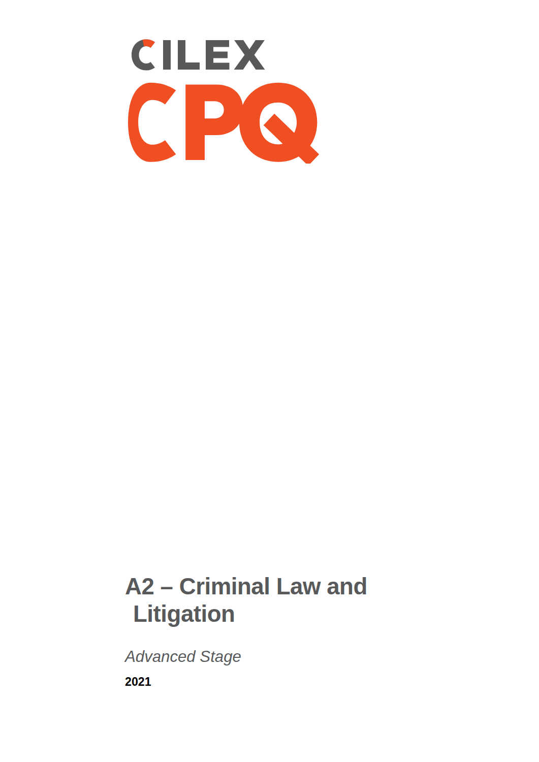CILEX CPQ
A2 – Criminal Law and Litigation
Advanced Stage
2021